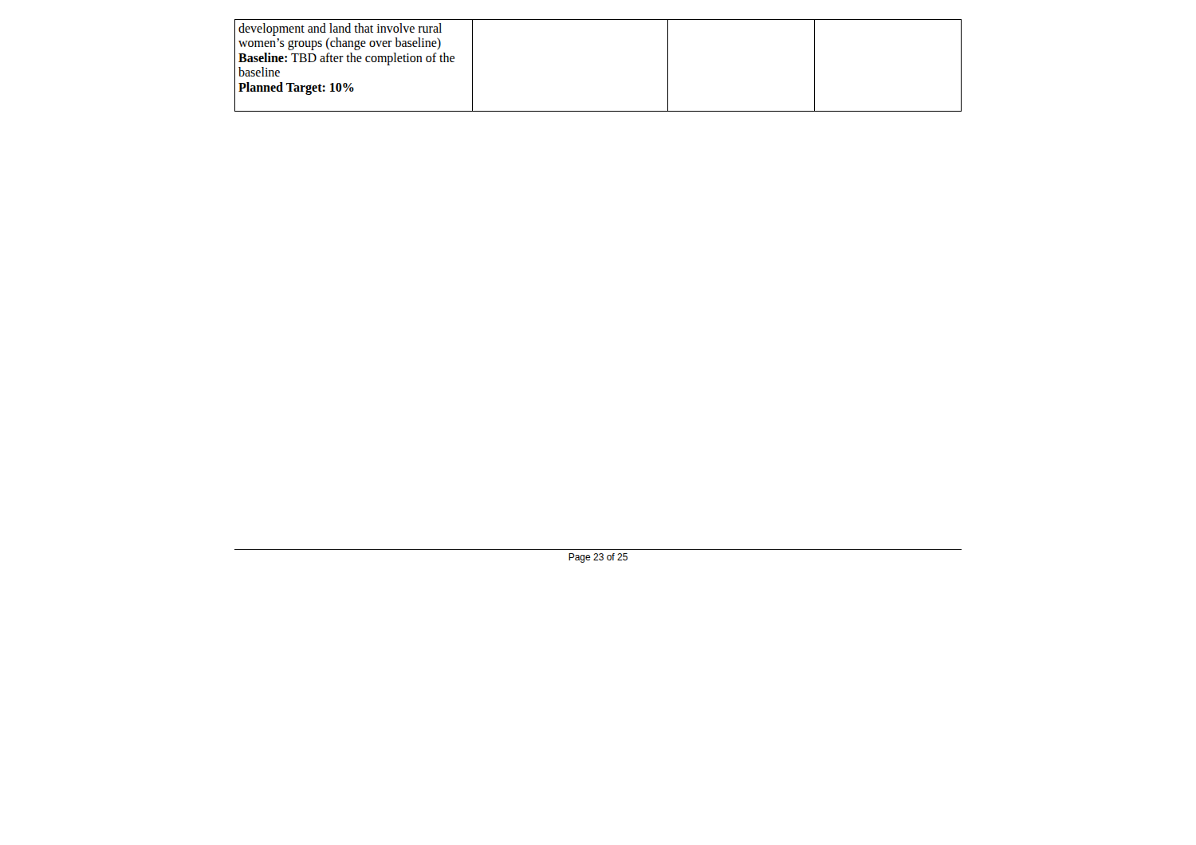| development and land that involve rural women’s groups (change over baseline) Baseline: TBD after the completion of the baseline Planned Target: 10% | | | |
Page 23 of 25